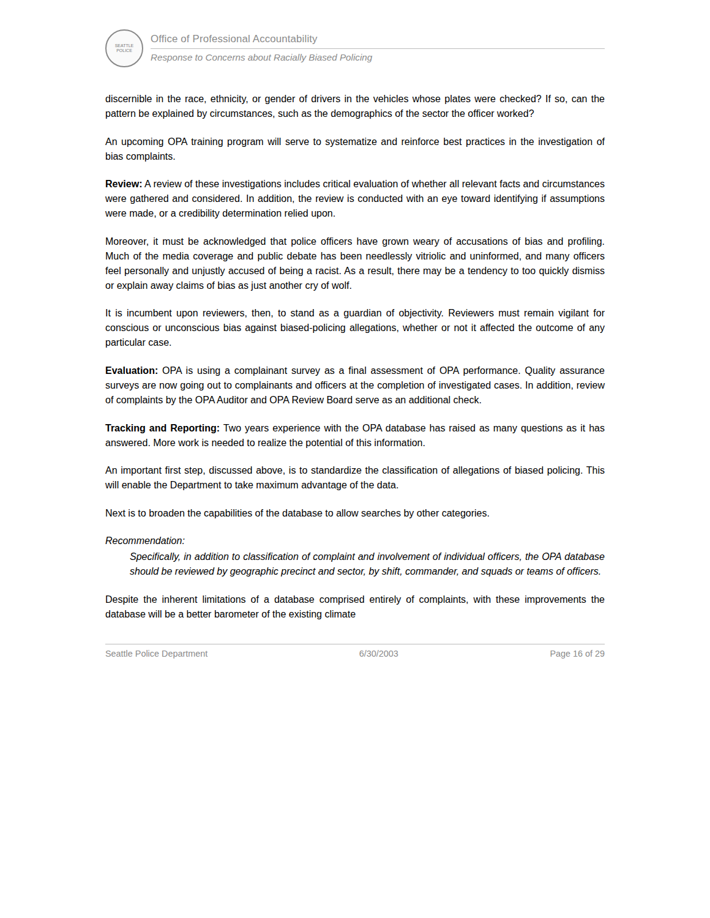SEATTLE
POLICE
Office of Professional Accountability
Response to Concerns about Racially Biased Policing
discernible in the race, ethnicity, or gender of drivers in the vehicles whose plates were checked? If so, can the pattern be explained by circumstances, such as the demographics of the sector the officer worked?
An upcoming OPA training program will serve to systematize and reinforce best practices in the investigation of bias complaints.
Review: A review of these investigations includes critical evaluation of whether all relevant facts and circumstances were gathered and considered. In addition, the review is conducted with an eye toward identifying if assumptions were made, or a credibility determination relied upon.
Moreover, it must be acknowledged that police officers have grown weary of accusations of bias and profiling. Much of the media coverage and public debate has been needlessly vitriolic and uninformed, and many officers feel personally and unjustly accused of being a racist. As a result, there may be a tendency to too quickly dismiss or explain away claims of bias as just another cry of wolf.
It is incumbent upon reviewers, then, to stand as a guardian of objectivity. Reviewers must remain vigilant for conscious or unconscious bias against biased-policing allegations, whether or not it affected the outcome of any particular case.
Evaluation: OPA is using a complainant survey as a final assessment of OPA performance. Quality assurance surveys are now going out to complainants and officers at the completion of investigated cases. In addition, review of complaints by the OPA Auditor and OPA Review Board serve as an additional check.
Tracking and Reporting: Two years experience with the OPA database has raised as many questions as it has answered. More work is needed to realize the potential of this information.
An important first step, discussed above, is to standardize the classification of allegations of biased policing. This will enable the Department to take maximum advantage of the data.
Next is to broaden the capabilities of the database to allow searches by other categories.
Recommendation:
Specifically, in addition to classification of complaint and involvement of individual officers, the OPA database should be reviewed by geographic precinct and sector, by shift, commander, and squads or teams of officers.
Despite the inherent limitations of a database comprised entirely of complaints, with these improvements the database will be a better barometer of the existing climate
Seattle Police Department 6/30/2003 Page 16 of 29